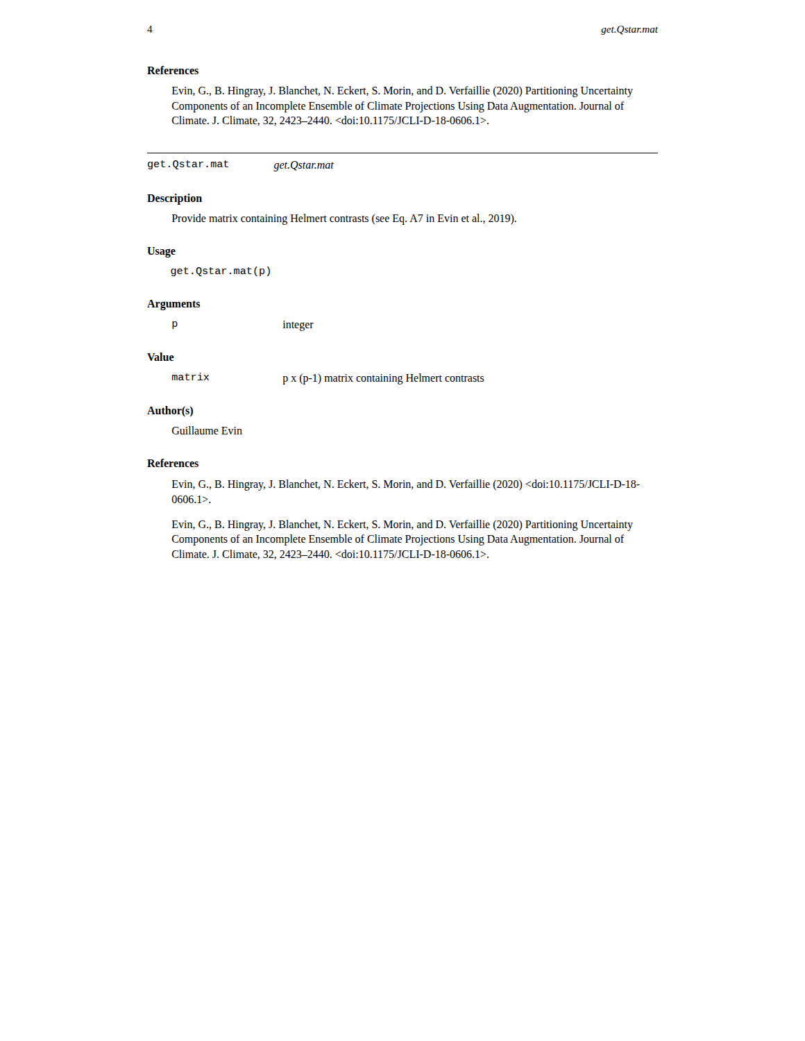4 get.Qstar.mat
References
Evin, G., B. Hingray, J. Blanchet, N. Eckert, S. Morin, and D. Verfaillie (2020) Partitioning Uncertainty Components of an Incomplete Ensemble of Climate Projections Using Data Augmentation. Journal of Climate. J. Climate, 32, 2423–2440. <doi:10.1175/JCLI-D-18-0606.1>.
get.Qstar.mat get.Qstar.mat
Description
Provide matrix containing Helmert contrasts (see Eq. A7 in Evin et al., 2019).
Usage
get.Qstar.mat(p)
Arguments
p
integer
Value
matrix
p x (p-1) matrix containing Helmert contrasts
Author(s)
Guillaume Evin
References
Evin, G., B. Hingray, J. Blanchet, N. Eckert, S. Morin, and D. Verfaillie (2020) <doi:10.1175/JCLI-D-18-0606.1>.
Evin, G., B. Hingray, J. Blanchet, N. Eckert, S. Morin, and D. Verfaillie (2020) Partitioning Uncertainty Components of an Incomplete Ensemble of Climate Projections Using Data Augmentation. Journal of Climate. J. Climate, 32, 2423–2440. <doi:10.1175/JCLI-D-18-0606.1>.